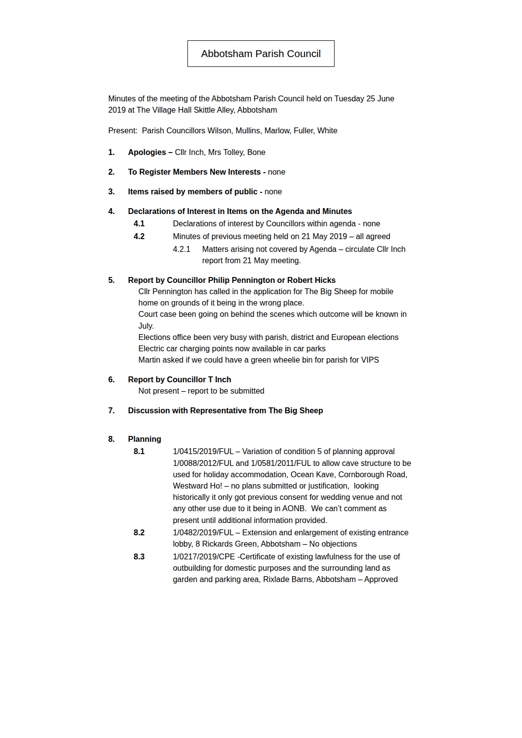Abbotsham Parish Council
Minutes of the meeting of the Abbotsham Parish Council held on Tuesday 25 June 2019 at The Village Hall Skittle Alley, Abbotsham
Present: Parish Councillors Wilson, Mullins, Marlow, Fuller, White
Apologies – Cllr Inch, Mrs Tolley, Bone
To Register Members New Interests - none
Items raised by members of public - none
Declarations of Interest in Items on the Agenda and Minutes
4.1 Declarations of interest by Councillors within agenda - none
4.2 Minutes of previous meeting held on 21 May 2019 – all agreed
4.2.1 Matters arising not covered by Agenda – circulate Cllr Inch report from 21 May meeting.
Report by Councillor Philip Pennington or Robert Hicks
Cllr Pennington has called in the application for The Big Sheep for mobile home on grounds of it being in the wrong place.
Court case been going on behind the scenes which outcome will be known in July.
Elections office been very busy with parish, district and European elections
Electric car charging points now available in car parks
Martin asked if we could have a green wheelie bin for parish for VIPS
Report by Councillor T Inch
Not present – report to be submitted
Discussion with Representative from The Big Sheep
Planning
8.11/0415/2019/FUL – Variation of condition 5 of planning approval 1/0088/2012/FUL and 1/0581/2011/FUL to allow cave structure to be used for holiday accommodation, Ocean Kave, Cornborough Road, Westward Ho! – no plans submitted or justification, looking historically it only got previous consent for wedding venue and not any other use due to it being in AONB. We can’t comment as present until additional information provided.
8.21/0482/2019/FUL – Extension and enlargement of existing entrance lobby, 8 Rickards Green, Abbotsham – No objections
8.31/0217/2019/CPE -Certificate of existing lawfulness for the use of outbuilding for domestic purposes and the surrounding land as garden and parking area, Rixlade Barns, Abbotsham – Approved